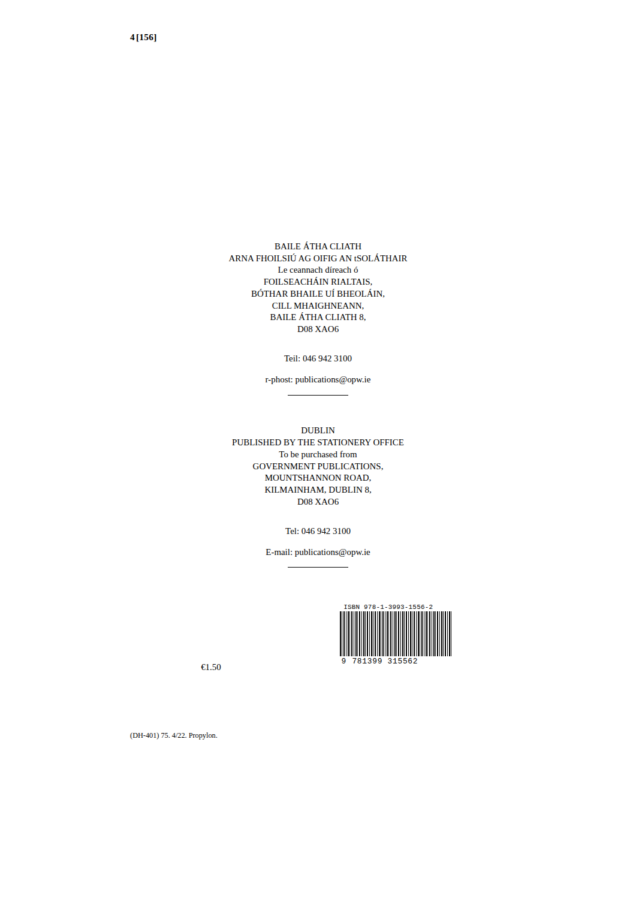4[156]
BAILE ÁTHA CLIATH
ARNA FHOILSIÚ AG OIFIG AN tSOLÁTHAIR
Le ceannach díreach ó
FOILSEACHÁIN RIALTAIS,
BÓTHAR BHAILE UÍ BHEOLÁIN,
CILL MHAIGHNEANN,
BAILE ÁTHA CLIATH 8,
D08 XAO6
Teil: 046 942 3100
r-phost: publications@opw.ie
DUBLIN
PUBLISHED BY THE STATIONERY OFFICE
To be purchased from
GOVERNMENT PUBLICATIONS,
MOUNTSHANNON ROAD,
KILMAINHAM, DUBLIN 8,
D08 XAO6
Tel: 046 942 3100
E-mail: publications@opw.ie
ISBN 978-1-3993-1556-2
9781399 315562
€1.50
(DH-401) 75. 4/22. Propylon.